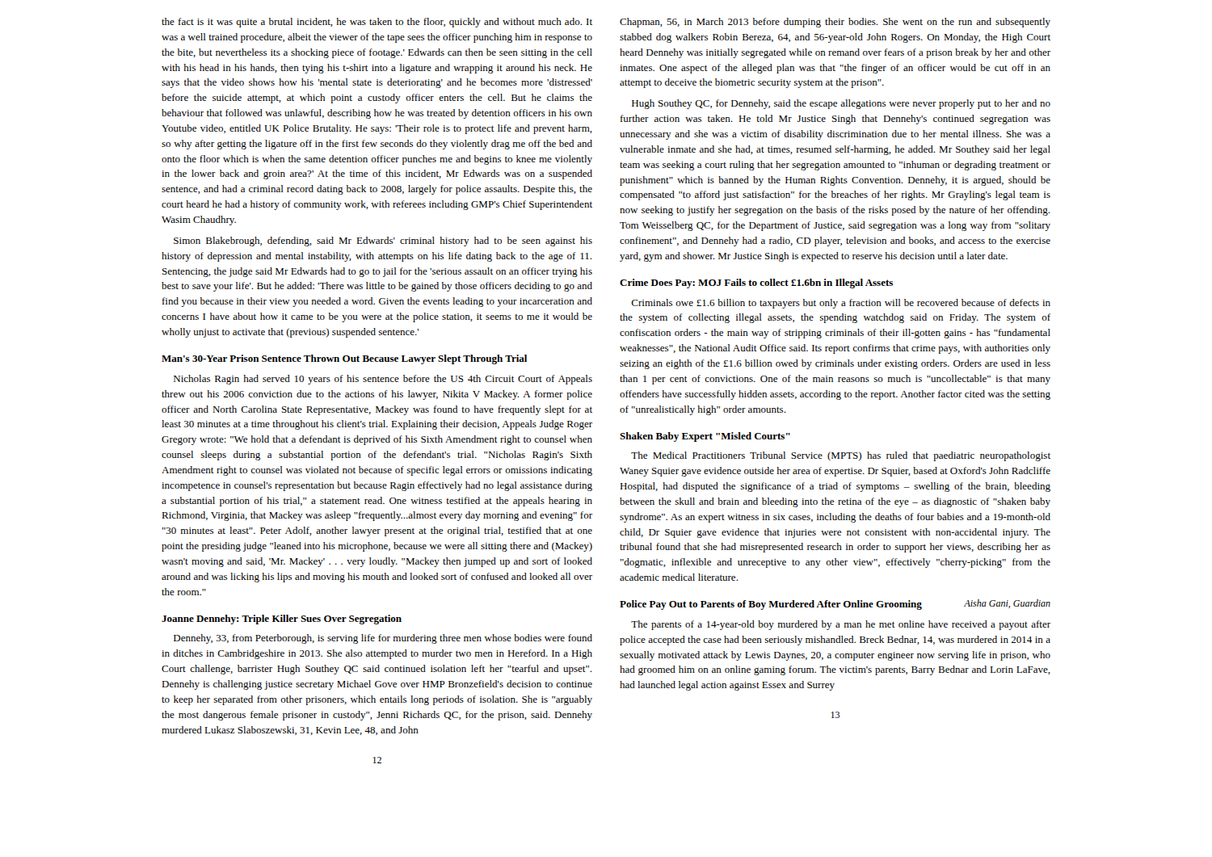the fact is it was quite a brutal incident, he was taken to the floor, quickly and without much ado. It was a well trained procedure, albeit the viewer of the tape sees the officer punching him in response to the bite, but nevertheless its a shocking piece of footage.' Edwards can then be seen sitting in the cell with his head in his hands, then tying his t-shirt into a ligature and wrapping it around his neck. He says that the video shows how his 'mental state is deteriorating' and he becomes more 'distressed' before the suicide attempt, at which point a custody officer enters the cell. But he claims the behaviour that followed was unlawful, describing how he was treated by detention officers in his own Youtube video, entitled UK Police Brutality. He says: 'Their role is to protect life and prevent harm, so why after getting the ligature off in the first few seconds do they violently drag me off the bed and onto the floor which is when the same detention officer punches me and begins to knee me violently in the lower back and groin area?' At the time of this incident, Mr Edwards was on a suspended sentence, and had a criminal record dating back to 2008, largely for police assaults. Despite this, the court heard he had a history of community work, with referees including GMP's Chief Superintendent Wasim Chaudhry.
Simon Blakebrough, defending, said Mr Edwards' criminal history had to be seen against his history of depression and mental instability, with attempts on his life dating back to the age of 11. Sentencing, the judge said Mr Edwards had to go to jail for the 'serious assault on an officer trying his best to save your life'. But he added: 'There was little to be gained by those officers deciding to go and find you because in their view you needed a word. Given the events leading to your incarceration and concerns I have about how it came to be you were at the police station, it seems to me it would be wholly unjust to activate that (previous) suspended sentence.'
Man's 30-Year Prison Sentence Thrown Out Because Lawyer Slept Through Trial
Nicholas Ragin had served 10 years of his sentence before the US 4th Circuit Court of Appeals threw out his 2006 conviction due to the actions of his lawyer, Nikita V Mackey. A former police officer and North Carolina State Representative, Mackey was found to have frequently slept for at least 30 minutes at a time throughout his client's trial. Explaining their decision, Appeals Judge Roger Gregory wrote: "We hold that a defendant is deprived of his Sixth Amendment right to counsel when counsel sleeps during a substantial portion of the defendant's trial. "Nicholas Ragin's Sixth Amendment right to counsel was violated not because of specific legal errors or omissions indicating incompetence in counsel's representation but because Ragin effectively had no legal assistance during a substantial portion of his trial," a statement read. One witness testified at the appeals hearing in Richmond, Virginia, that Mackey was asleep "frequently...almost every day morning and evening" for "30 minutes at least". Peter Adolf, another lawyer present at the original trial, testified that at one point the presiding judge "leaned into his microphone, because we were all sitting there and (Mackey) wasn't moving and said, 'Mr. Mackey' . . . very loudly. "Mackey then jumped up and sort of looked around and was licking his lips and moving his mouth and looked sort of confused and looked all over the room."
Joanne Dennehy: Triple Killer Sues Over Segregation
Dennehy, 33, from Peterborough, is serving life for murdering three men whose bodies were found in ditches in Cambridgeshire in 2013. She also attempted to murder two men in Hereford. In a High Court challenge, barrister Hugh Southey QC said continued isolation left her "tearful and upset". Dennehy is challenging justice secretary Michael Gove over HMP Bronzefield's decision to continue to keep her separated from other prisoners, which entails long periods of isolation. She is "arguably the most dangerous female prisoner in custody", Jenni Richards QC, for the prison, said. Dennehy murdered Lukasz Slaboszewski, 31, Kevin Lee, 48, and John
12
Chapman, 56, in March 2013 before dumping their bodies. She went on the run and subsequently stabbed dog walkers Robin Bereza, 64, and 56-year-old John Rogers. On Monday, the High Court heard Dennehy was initially segregated while on remand over fears of a prison break by her and other inmates. One aspect of the alleged plan was that "the finger of an officer would be cut off in an attempt to deceive the biometric security system at the prison".
Hugh Southey QC, for Dennehy, said the escape allegations were never properly put to her and no further action was taken. He told Mr Justice Singh that Dennehy's continued segregation was unnecessary and she was a victim of disability discrimination due to her mental illness. She was a vulnerable inmate and she had, at times, resumed self-harming, he added. Mr Southey said her legal team was seeking a court ruling that her segregation amounted to "inhuman or degrading treatment or punishment" which is banned by the Human Rights Convention. Dennehy, it is argued, should be compensated "to afford just satisfaction" for the breaches of her rights. Mr Grayling's legal team is now seeking to justify her segregation on the basis of the risks posed by the nature of her offending. Tom Weisselberg QC, for the Department of Justice, said segregation was a long way from "solitary confinement", and Dennehy had a radio, CD player, television and books, and access to the exercise yard, gym and shower. Mr Justice Singh is expected to reserve his decision until a later date.
Crime Does Pay: MOJ Fails to collect £1.6bn in Illegal Assets
Criminals owe £1.6 billion to taxpayers but only a fraction will be recovered because of defects in the system of collecting illegal assets, the spending watchdog said on Friday. The system of confiscation orders - the main way of stripping criminals of their ill-gotten gains - has "fundamental weaknesses", the National Audit Office said. Its report confirms that crime pays, with authorities only seizing an eighth of the £1.6 billion owed by criminals under existing orders. Orders are used in less than 1 per cent of convictions. One of the main reasons so much is "uncollectable" is that many offenders have successfully hidden assets, according to the report. Another factor cited was the setting of "unrealistically high" order amounts.
Shaken Baby Expert "Misled Courts"
The Medical Practitioners Tribunal Service (MPTS) has ruled that paediatric neuropathologist Waney Squier gave evidence outside her area of expertise. Dr Squier, based at Oxford's John Radcliffe Hospital, had disputed the significance of a triad of symptoms – swelling of the brain, bleeding between the skull and brain and bleeding into the retina of the eye – as diagnostic of "shaken baby syndrome". As an expert witness in six cases, including the deaths of four babies and a 19-month-old child, Dr Squier gave evidence that injuries were not consistent with non-accidental injury. The tribunal found that she had misrepresented research in order to support her views, describing her as "dogmatic, inflexible and unreceptive to any other view", effectively "cherry-picking" from the academic medical literature.
Police Pay Out to Parents of Boy Murdered After Online Grooming Aisha Gani, Guardian
The parents of a 14-year-old boy murdered by a man he met online have received a payout after police accepted the case had been seriously mishandled. Breck Bednar, 14, was murdered in 2014 in a sexually motivated attack by Lewis Daynes, 20, a computer engineer now serving life in prison, who had groomed him on an online gaming forum. The victim's parents, Barry Bednar and Lorin LaFave, had launched legal action against Essex and Surrey
13